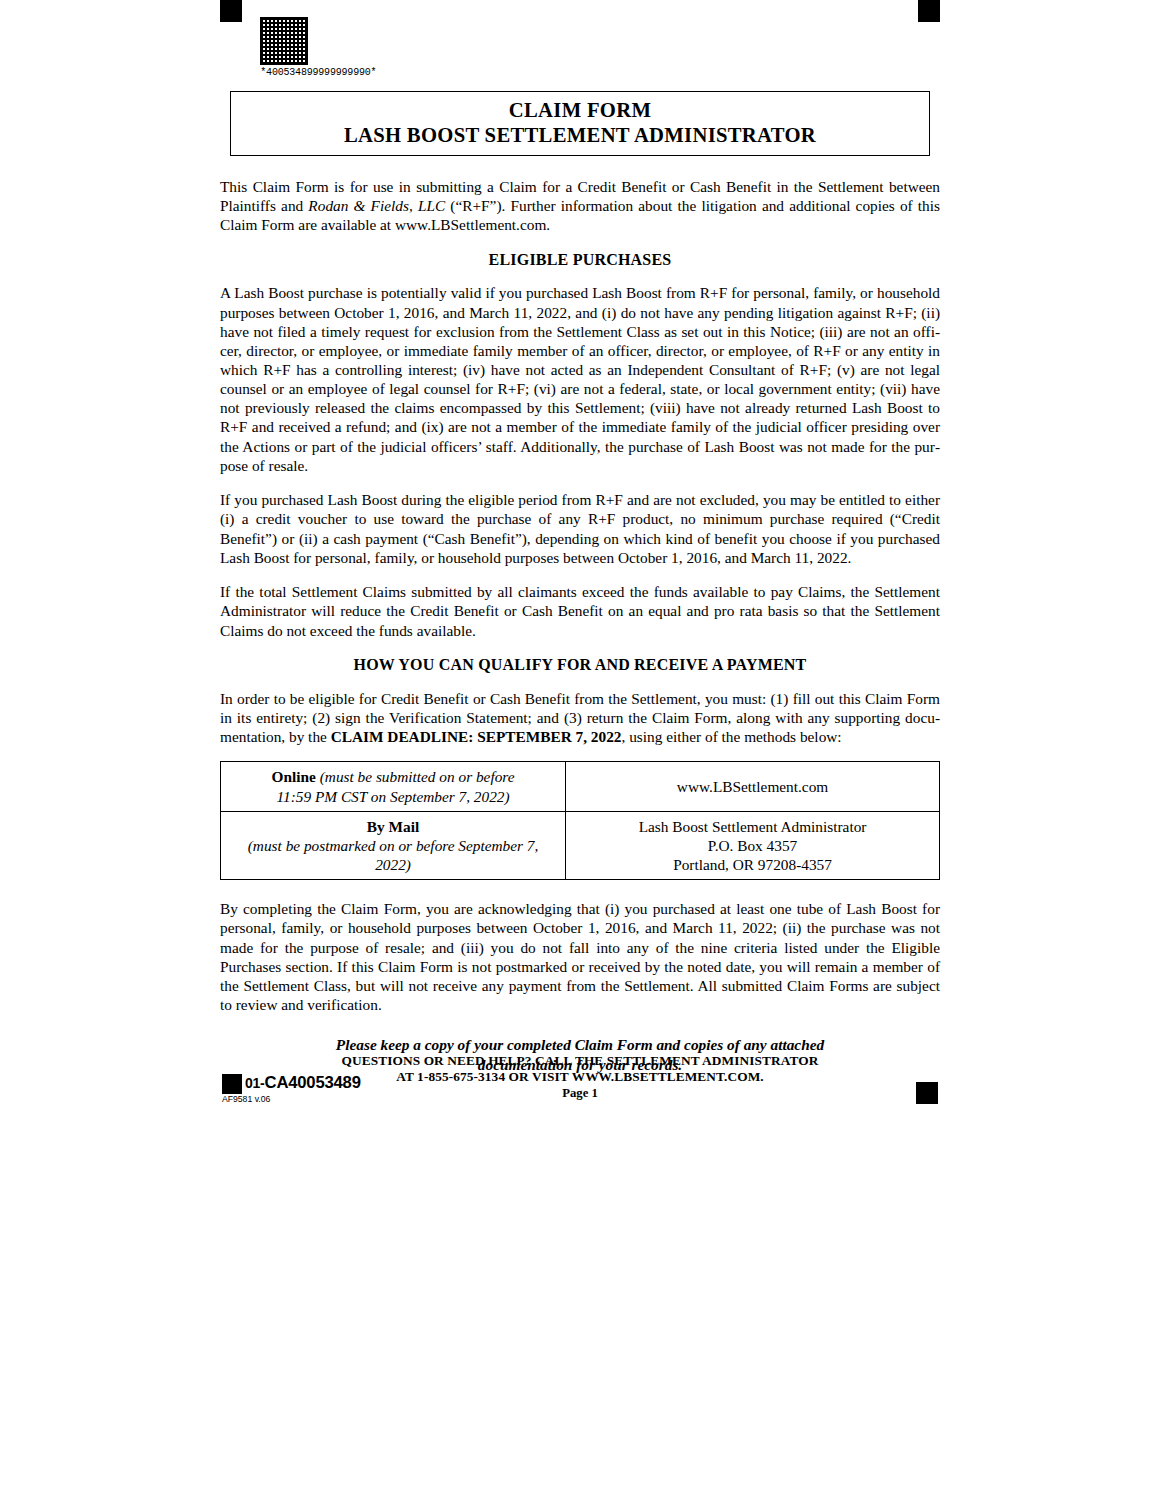*400534899999999990*
CLAIM FORM
LASH BOOST SETTLEMENT ADMINISTRATOR
This Claim Form is for use in submitting a Claim for a Credit Benefit or Cash Benefit in the Settlement between Plaintiffs and Rodan & Fields, LLC (“R+F”). Further information about the litigation and additional copies of this Claim Form are available at www.LBSettlement.com.
ELIGIBLE PURCHASES
A Lash Boost purchase is potentially valid if you purchased Lash Boost from R+F for personal, family, or household purposes between October 1, 2016, and March 11, 2022, and (i) do not have any pending litigation against R+F; (ii) have not filed a timely request for exclusion from the Settlement Class as set out in this Notice; (iii) are not an officer, director, or employee, or immediate family member of an officer, director, or employee, of R+F or any entity in which R+F has a controlling interest; (iv) have not acted as an Independent Consultant of R+F; (v) are not legal counsel or an employee of legal counsel for R+F; (vi) are not a federal, state, or local government entity; (vii) have not previously released the claims encompassed by this Settlement; (viii) have not already returned Lash Boost to R+F and received a refund; and (ix) are not a member of the immediate family of the judicial officer presiding over the Actions or part of the judicial officers’ staff. Additionally, the purchase of Lash Boost was not made for the purpose of resale.
If you purchased Lash Boost during the eligible period from R+F and are not excluded, you may be entitled to either (i) a credit voucher to use toward the purchase of any R+F product, no minimum purchase required (“Credit Benefit”) or (ii) a cash payment (“Cash Benefit”), depending on which kind of benefit you choose if you purchased Lash Boost for personal, family, or household purposes between October 1, 2016, and March 11, 2022.
If the total Settlement Claims submitted by all claimants exceed the funds available to pay Claims, the Settlement Administrator will reduce the Credit Benefit or Cash Benefit on an equal and pro rata basis so that the Settlement Claims do not exceed the funds available.
HOW YOU CAN QUALIFY FOR AND RECEIVE A PAYMENT
In order to be eligible for Credit Benefit or Cash Benefit from the Settlement, you must: (1) fill out this Claim Form in its entirety; (2) sign the Verification Statement; and (3) return the Claim Form, along with any supporting documentation, by the CLAIM DEADLINE: SEPTEMBER 7, 2022, using either of the methods below:
| Online (must be submitted on or before 11:59 PM CST on September 7, 2022) | www.LBSettlement.com |
| By Mail (must be postmarked on or before September 7, 2022) | Lash Boost Settlement Administrator P.O. Box 4357 Portland, OR 97208-4357 |
By completing the Claim Form, you are acknowledging that (i) you purchased at least one tube of Lash Boost for personal, family, or household purposes between October 1, 2016, and March 11, 2022; (ii) the purchase was not made for the purpose of resale; and (iii) you do not fall into any of the nine criteria listed under the Eligible Purchases section. If this Claim Form is not postmarked or received by the noted date, you will remain a member of the Settlement Class, but will not receive any payment from the Settlement. All submitted Claim Forms are subject to review and verification.
Please keep a copy of your completed Claim Form and copies of any attached
documentation for your records.
QUESTIONS OR NEED HELP? CALL THE SETTLEMENT ADMINISTRATOR
AT 1-855-675-3134 OR VISIT WWW.LBSETTLEMENT.COM.
Page 1
01-CA40053489
AF9581 v.06